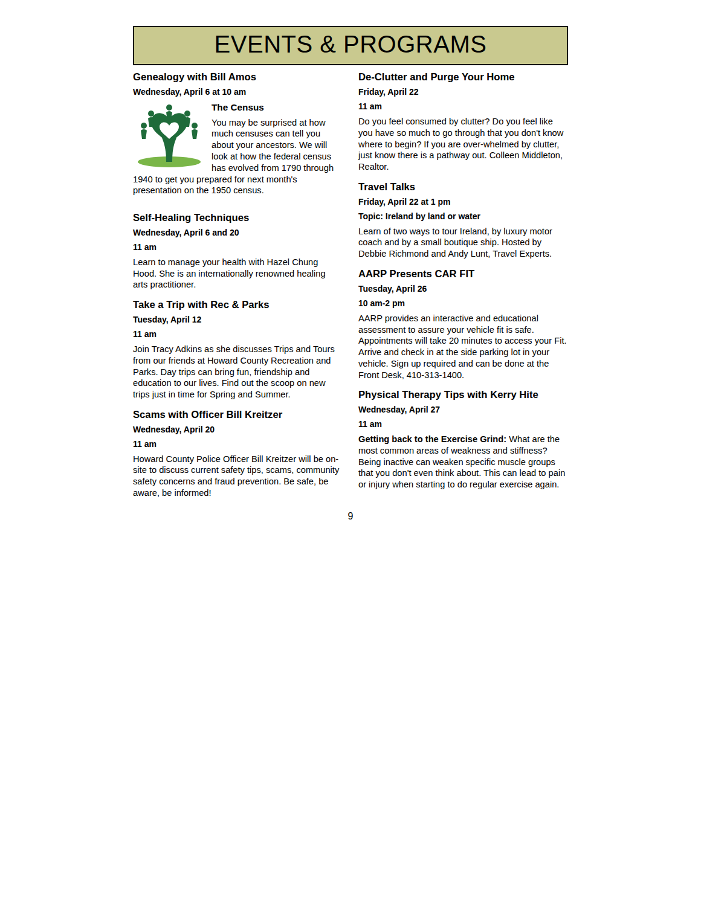EVENTS & PROGRAMS
Genealogy with Bill Amos
Wednesday, April 6 at 10 am
The Census
You may be surprised at how much censuses can tell you about your ancestors. We will look at how the federal census has evolved from 1790 through 1940 to get you prepared for next month's presentation on the 1950 census.
Self-Healing Techniques
Wednesday, April 6 and 20
11 am
Learn to manage your health with Hazel Chung Hood. She is an internationally renowned healing arts practitioner.
Take a Trip with Rec & Parks
Tuesday, April 12
11 am
Join Tracy Adkins as she discusses Trips and Tours from our friends at Howard County Recreation and Parks. Day trips can bring fun, friendship and education to our lives. Find out the scoop on new trips just in time for Spring and Summer.
Scams with Officer Bill Kreitzer
Wednesday, April 20
11 am
Howard County Police Officer Bill Kreitzer will be on-site to discuss current safety tips, scams, community safety concerns and fraud prevention. Be safe, be aware, be informed!
De-Clutter and Purge Your Home
Friday, April 22
11 am
Do you feel consumed by clutter? Do you feel like you have so much to go through that you don't know where to begin? If you are over-whelmed by clutter, just know there is a pathway out. Colleen Middleton, Realtor.
Travel Talks
Friday, April 22 at 1 pm
Topic: Ireland by land or water
Learn of two ways to tour Ireland, by luxury motor coach and by a small boutique ship. Hosted by Debbie Richmond and Andy Lunt, Travel Experts.
AARP Presents CAR FIT
Tuesday, April 26
10 am-2 pm
AARP provides an interactive and educational assessment to assure your vehicle fit is safe. Appointments will take 20 minutes to access your Fit. Arrive and check in at the side parking lot in your vehicle. Sign up required and can be done at the Front Desk, 410-313-1400.
Physical Therapy Tips with Kerry Hite
Wednesday, April 27
11 am
Getting back to the Exercise Grind: What are the most common areas of weakness and stiffness? Being inactive can weaken specific muscle groups that you don't even think about. This can lead to pain or injury when starting to do regular exercise again.
9